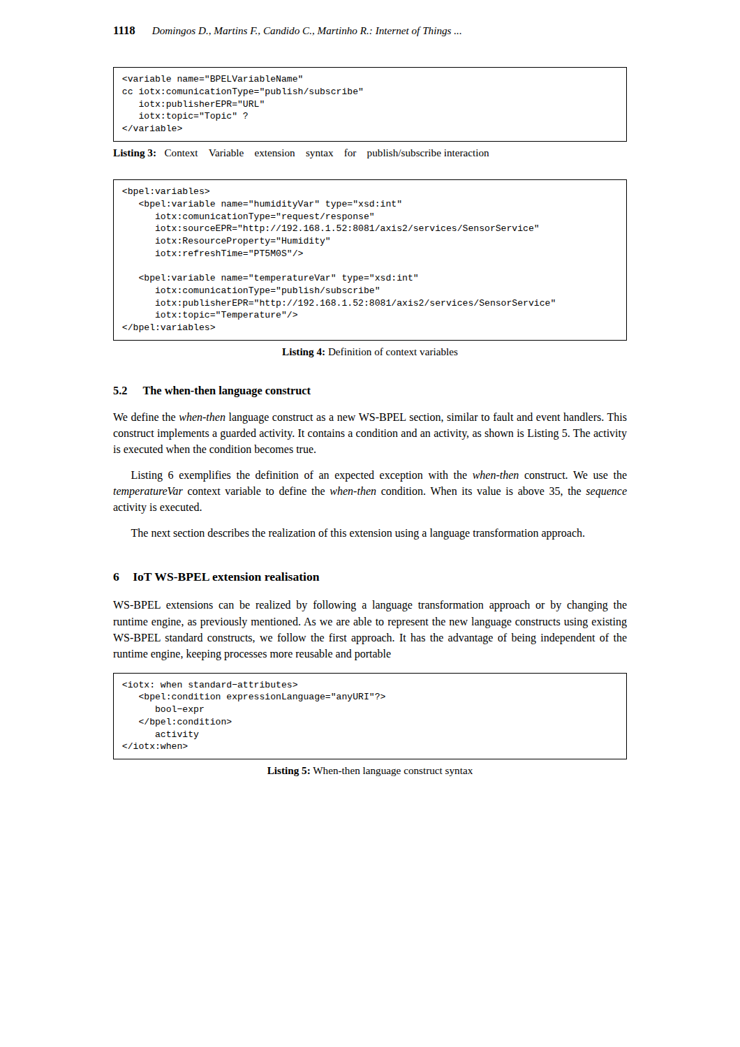1118 Domingos D., Martins F., Candido C., Martinho R.: Internet of Things ...
<variable name="BPELVariableName" cc iotx:comunicationType="publish/subscribe" iotx:publisherEPR="URL" iotx:topic="Topic" ? </variable>
Listing 3: Context Variable extension syntax for publish/subscribe interaction
<bpel:variables> <bpel:variable name="humidityVar" type="xsd:int" iotx:comunicationType="request/response" iotx:sourceEPR="http://192.168.1.52:8081/axis2/services/SensorService" iotx:ResourceProperty="Humidity" iotx:refreshTime="PT5M0S"/> <bpel:variable name="temperatureVar" type="xsd:int" iotx:comunicationType="publish/subscribe" iotx:publisherEPR="http://192.168.1.52:8081/axis2/services/SensorService" iotx:topic="Temperature"/> </bpel:variables>
Listing 4: Definition of context variables
5.2 The when-then language construct
We define the when-then language construct as a new WS-BPEL section, similar to fault and event handlers. This construct implements a guarded activity. It contains a condition and an activity, as shown is Listing 5. The activity is executed when the condition becomes true.
Listing 6 exemplifies the definition of an expected exception with the when-then construct. We use the temperatureVar context variable to define the when-then condition. When its value is above 35, the sequence activity is executed.
The next section describes the realization of this extension using a language transformation approach.
6 IoT WS-BPEL extension realisation
WS-BPEL extensions can be realized by following a language transformation approach or by changing the runtime engine, as previously mentioned. As we are able to represent the new language constructs using existing WS-BPEL standard constructs, we follow the first approach. It has the advantage of being independent of the runtime engine, keeping processes more reusable and portable
<iotx: when standard−attributes> <bpel:condition expressionLanguage="anyURI"?> bool−expr </bpel:condition> activity </iotx:when>
Listing 5: When-then language construct syntax